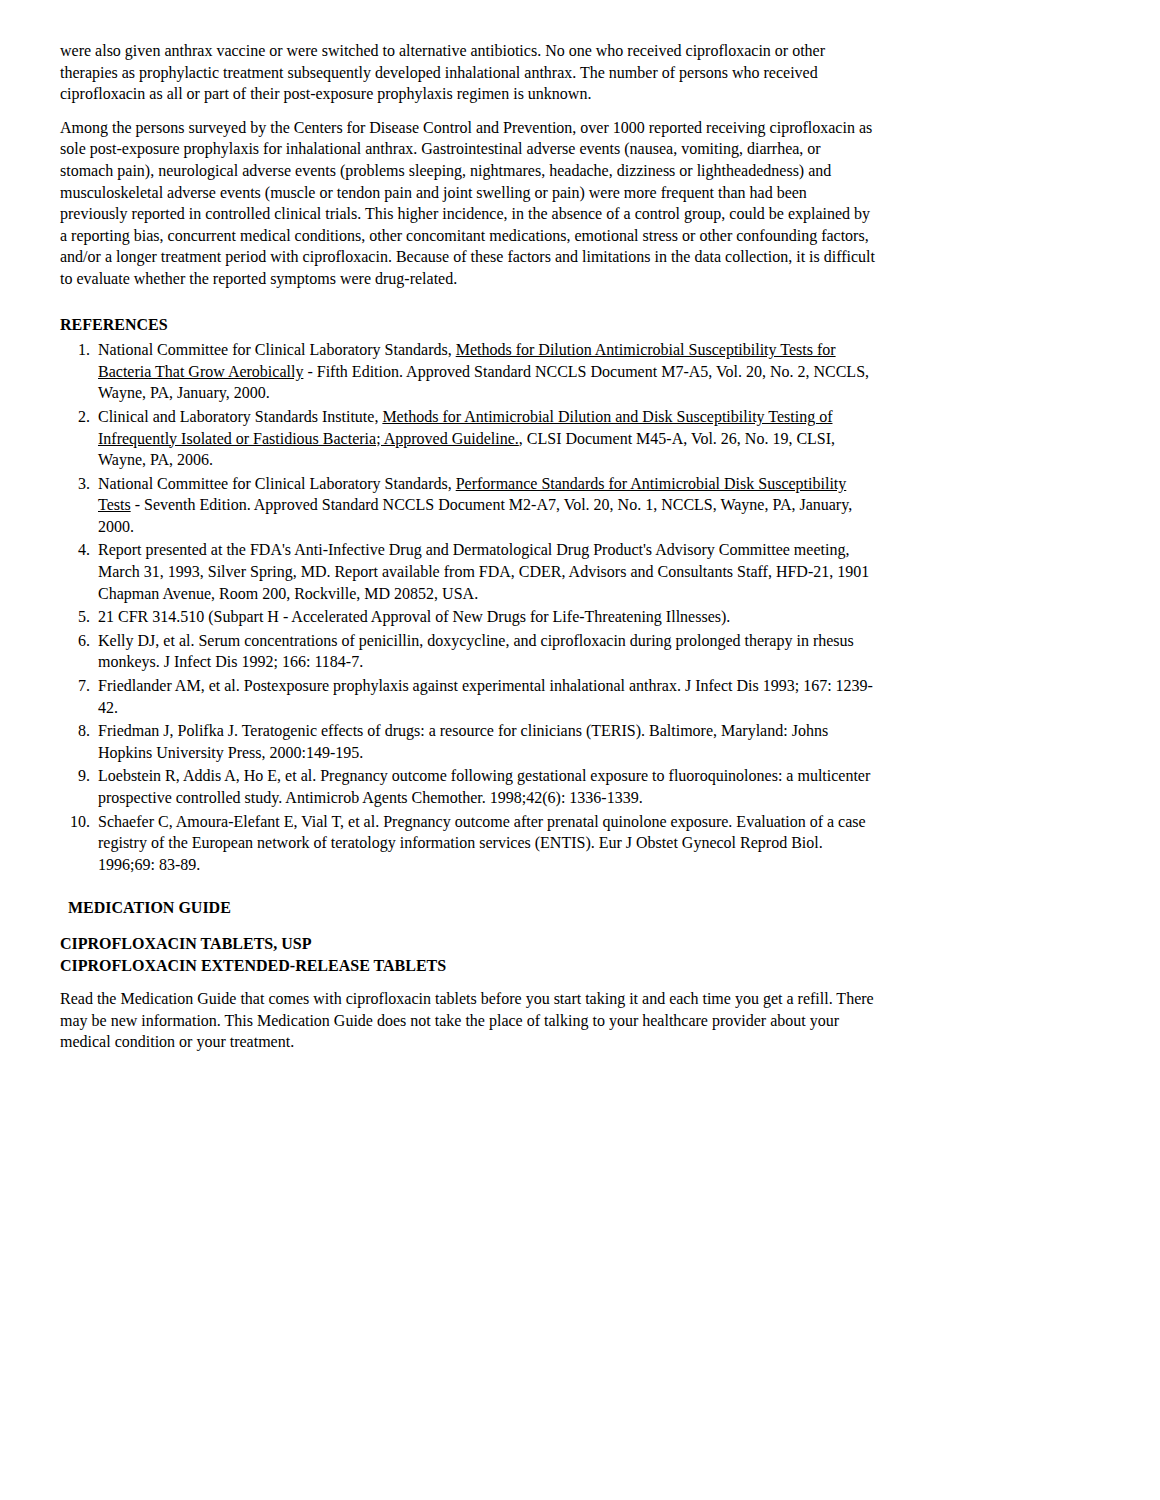were also given anthrax vaccine or were switched to alternative antibiotics. No one who received ciprofloxacin or other therapies as prophylactic treatment subsequently developed inhalational anthrax. The number of persons who received ciprofloxacin as all or part of their post-exposure prophylaxis regimen is unknown.
Among the persons surveyed by the Centers for Disease Control and Prevention, over 1000 reported receiving ciprofloxacin as sole post-exposure prophylaxis for inhalational anthrax. Gastrointestinal adverse events (nausea, vomiting, diarrhea, or stomach pain), neurological adverse events (problems sleeping, nightmares, headache, dizziness or lightheadedness) and musculoskeletal adverse events (muscle or tendon pain and joint swelling or pain) were more frequent than had been previously reported in controlled clinical trials. This higher incidence, in the absence of a control group, could be explained by a reporting bias, concurrent medical conditions, other concomitant medications, emotional stress or other confounding factors, and/or a longer treatment period with ciprofloxacin. Because of these factors and limitations in the data collection, it is difficult to evaluate whether the reported symptoms were drug-related.
REFERENCES
National Committee for Clinical Laboratory Standards, Methods for Dilution Antimicrobial Susceptibility Tests for Bacteria That Grow Aerobically - Fifth Edition. Approved Standard NCCLS Document M7-A5, Vol. 20, No. 2, NCCLS, Wayne, PA, January, 2000.
Clinical and Laboratory Standards Institute, Methods for Antimicrobial Dilution and Disk Susceptibility Testing of Infrequently Isolated or Fastidious Bacteria; Approved Guideline., CLSI Document M45-A, Vol. 26, No. 19, CLSI, Wayne, PA, 2006.
National Committee for Clinical Laboratory Standards, Performance Standards for Antimicrobial Disk Susceptibility Tests - Seventh Edition. Approved Standard NCCLS Document M2-A7, Vol. 20, No. 1, NCCLS, Wayne, PA, January, 2000.
Report presented at the FDA's Anti-Infective Drug and Dermatological Drug Product's Advisory Committee meeting, March 31, 1993, Silver Spring, MD. Report available from FDA, CDER, Advisors and Consultants Staff, HFD-21, 1901 Chapman Avenue, Room 200, Rockville, MD 20852, USA.
21 CFR 314.510 (Subpart H - Accelerated Approval of New Drugs for Life-Threatening Illnesses).
Kelly DJ, et al. Serum concentrations of penicillin, doxycycline, and ciprofloxacin during prolonged therapy in rhesus monkeys. J Infect Dis 1992; 166: 1184-7.
Friedlander AM, et al. Postexposure prophylaxis against experimental inhalational anthrax. J Infect Dis 1993; 167: 1239-42.
Friedman J, Polifka J. Teratogenic effects of drugs: a resource for clinicians (TERIS). Baltimore, Maryland: Johns Hopkins University Press, 2000:149-195.
Loebstein R, Addis A, Ho E, et al. Pregnancy outcome following gestational exposure to fluoroquinolones: a multicenter prospective controlled study. Antimicrob Agents Chemother. 1998;42(6): 1336-1339.
Schaefer C, Amoura-Elefant E, Vial T, et al. Pregnancy outcome after prenatal quinolone exposure. Evaluation of a case registry of the European network of teratology information services (ENTIS). Eur J Obstet Gynecol Reprod Biol. 1996;69: 83-89.
MEDICATION GUIDE
CIPROFLOXACIN TABLETS, USP CIPROFLOXACIN EXTENDED-RELEASE TABLETS
Read the Medication Guide that comes with ciprofloxacin tablets before you start taking it and each time you get a refill. There may be new information. This Medication Guide does not take the place of talking to your healthcare provider about your medical condition or your treatment.